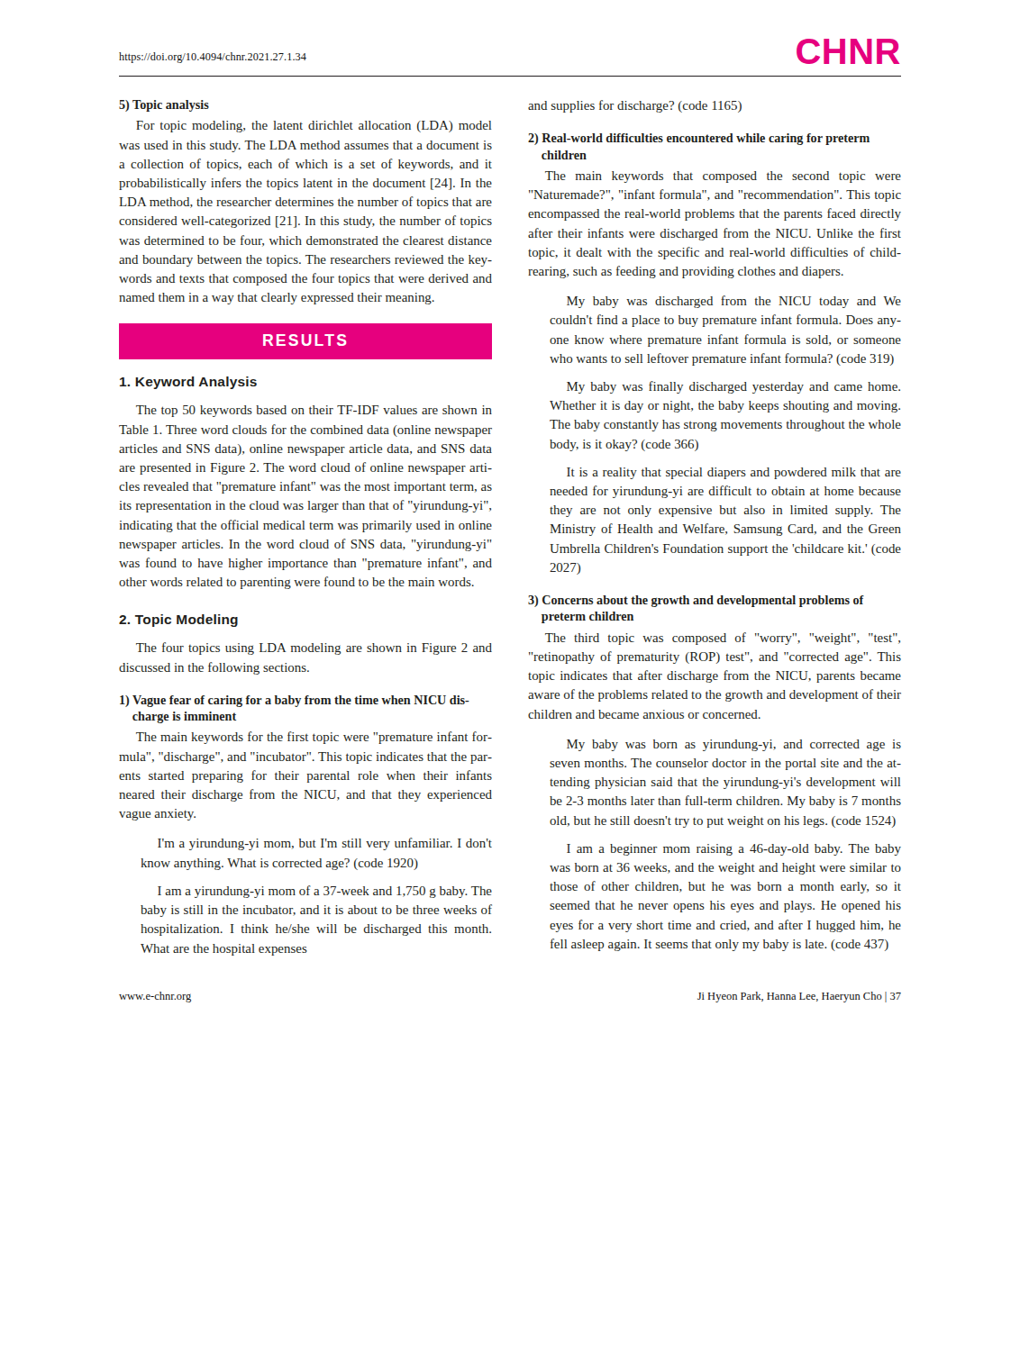https://doi.org/10.4094/chnr.2021.27.1.34
CHNR
5) Topic analysis
For topic modeling, the latent dirichlet allocation (LDA) model was used in this study. The LDA method assumes that a document is a collection of topics, each of which is a set of keywords, and it probabilistically infers the topics latent in the document [24]. In the LDA method, the researcher determines the number of topics that are considered well-categorized [21]. In this study, the number of topics was determined to be four, which demonstrated the clearest distance and boundary between the topics. The researchers reviewed the keywords and texts that composed the four topics that were derived and named them in a way that clearly expressed their meaning.
RESULTS
1. Keyword Analysis
The top 50 keywords based on their TF-IDF values are shown in Table 1. Three word clouds for the combined data (online newspaper articles and SNS data), online newspaper article data, and SNS data are presented in Figure 2. The word cloud of online newspaper articles revealed that "premature infant" was the most important term, as its representation in the cloud was larger than that of "yirundung-yi", indicating that the official medical term was primarily used in online newspaper articles. In the word cloud of SNS data, "yirundung-yi" was found to have higher importance than "premature infant", and other words related to parenting were found to be the main words.
2. Topic Modeling
The four topics using LDA modeling are shown in Figure 2 and discussed in the following sections.
1) Vague fear of caring for a baby from the time when NICU dis-charge is imminent
The main keywords for the first topic were "premature infant formula", "discharge", and "incubator". This topic indicates that the parents started preparing for their parental role when their infants neared their discharge from the NICU, and that they experienced vague anxiety.
I'm a yirundung-yi mom, but I'm still very unfamiliar. I don't know anything. What is corrected age? (code 1920)
I am a yirundung-yi mom of a 37-week and 1,750 g baby. The baby is still in the incubator, and it is about to be three weeks of hospitalization. I think he/she will be discharged this month. What are the hospital expenses
and supplies for discharge? (code 1165)
2) Real-world difficulties encountered while caring for pretermchildren
The main keywords that composed the second topic were "Naturemade?", "infant formula", and "recommendation". This topic encompassed the real-world problems that the parents faced directly after their infants were discharged from the NICU. Unlike the first topic, it dealt with the specific and real-world difficulties of child-rearing, such as feeding and providing clothes and diapers.
My baby was discharged from the NICU today and We couldn't find a place to buy premature infant formula. Does anyone know where premature infant formula is sold, or someone who wants to sell leftover premature infant formula? (code 319)
My baby was finally discharged yesterday and came home. Whether it is day or night, the baby keeps shouting and moving. The baby constantly has strong movements throughout the whole body, is it okay? (code 366)
It is a reality that special diapers and powdered milk that are needed for yirundung-yi are difficult to obtain at home because they are not only expensive but also in limited supply. The Ministry of Health and Welfare, Samsung Card, and the Green Umbrella Children's Foundation support the 'childcare kit.' (code 2027)
3) Concerns about the growth and developmental problems ofpreterm children
The third topic was composed of "worry", "weight", "test", "retinopathy of prematurity (ROP) test", and "corrected age". This topic indicates that after discharge from the NICU, parents became aware of the problems related to the growth and development of their children and became anxious or concerned.
My baby was born as yirundung-yi, and corrected age is seven months. The counselor doctor in the portal site and the attending physician said that the yirundung-yi's development will be 2-3 months later than full-term children. My baby is 7 months old, but he still doesn't try to put weight on his legs. (code 1524)
I am a beginner mom raising a 46-day-old baby. The baby was born at 36 weeks, and the weight and height were similar to those of other children, but he was born a month early, so it seemed that he never opens his eyes and plays. He opened his eyes for a very short time and cried, and after I hugged him, he fell asleep again. It seems that only my baby is late. (code 437)
www.e-chnr.org
Ji Hyeon Park, Hanna Lee, Haeryun Cho | 37